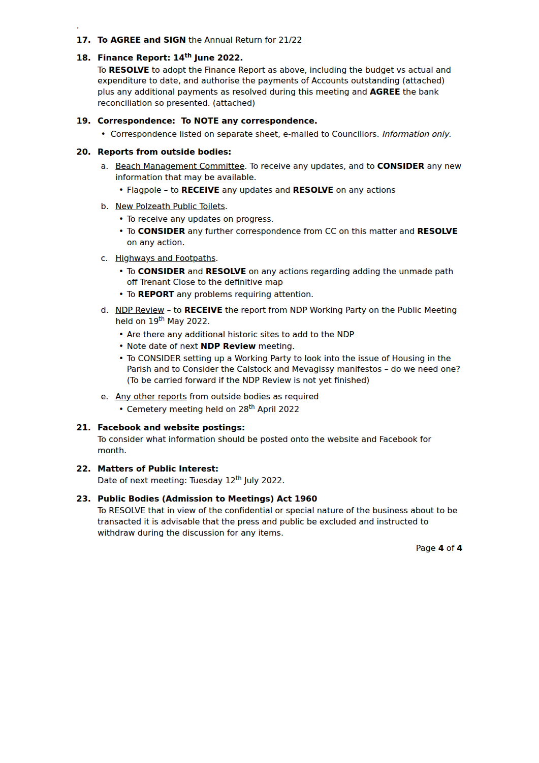.
To AGREE and SIGN the Annual Return for 21/22
Finance Report: 14th June 2022.
To RESOLVE to adopt the Finance Report as above, including the budget vs actual and expenditure to date, and authorise the payments of Accounts outstanding (attached) plus any additional payments as resolved during this meeting and AGREE the bank reconciliation so presented. (attached)
Correspondence: To NOTE any correspondence.
Correspondence listed on separate sheet, e-mailed to Councillors. Information only.
Reports from outside bodies:
Beach Management Committee. To receive any updates, and to CONSIDER any new information that may be available.
Flagpole – to RECEIVE any updates and RESOLVE on any actions
New Polzeath Public Toilets.
To receive any updates on progress.
To CONSIDER any further correspondence from CC on this matter and RESOLVE on any action.
Highways and Footpaths.
To CONSIDER and RESOLVE on any actions regarding adding the unmade path off Trenant Close to the definitive map
To REPORT any problems requiring attention.
NDP Review – to RECEIVE the report from NDP Working Party on the Public Meeting held on 19th May 2022.
Are there any additional historic sites to add to the NDP
Note date of next NDP Review meeting.
To CONSIDER setting up a Working Party to look into the issue of Housing in the Parish and to Consider the Calstock and Mevagissy manifestos – do we need one? (To be carried forward if the NDP Review is not yet finished)
Any other reports from outside bodies as required
Cemetery meeting held on 28th April 2022
Facebook and website postings:
To consider what information should be posted onto the website and Facebook for month.
Matters of Public Interest:
Date of next meeting: Tuesday 12th July 2022.
Public Bodies (Admission to Meetings) Act 1960
To RESOLVE that in view of the confidential or special nature of the business about to be transacted it is advisable that the press and public be excluded and instructed to withdraw during the discussion for any items.
Page 4 of 4